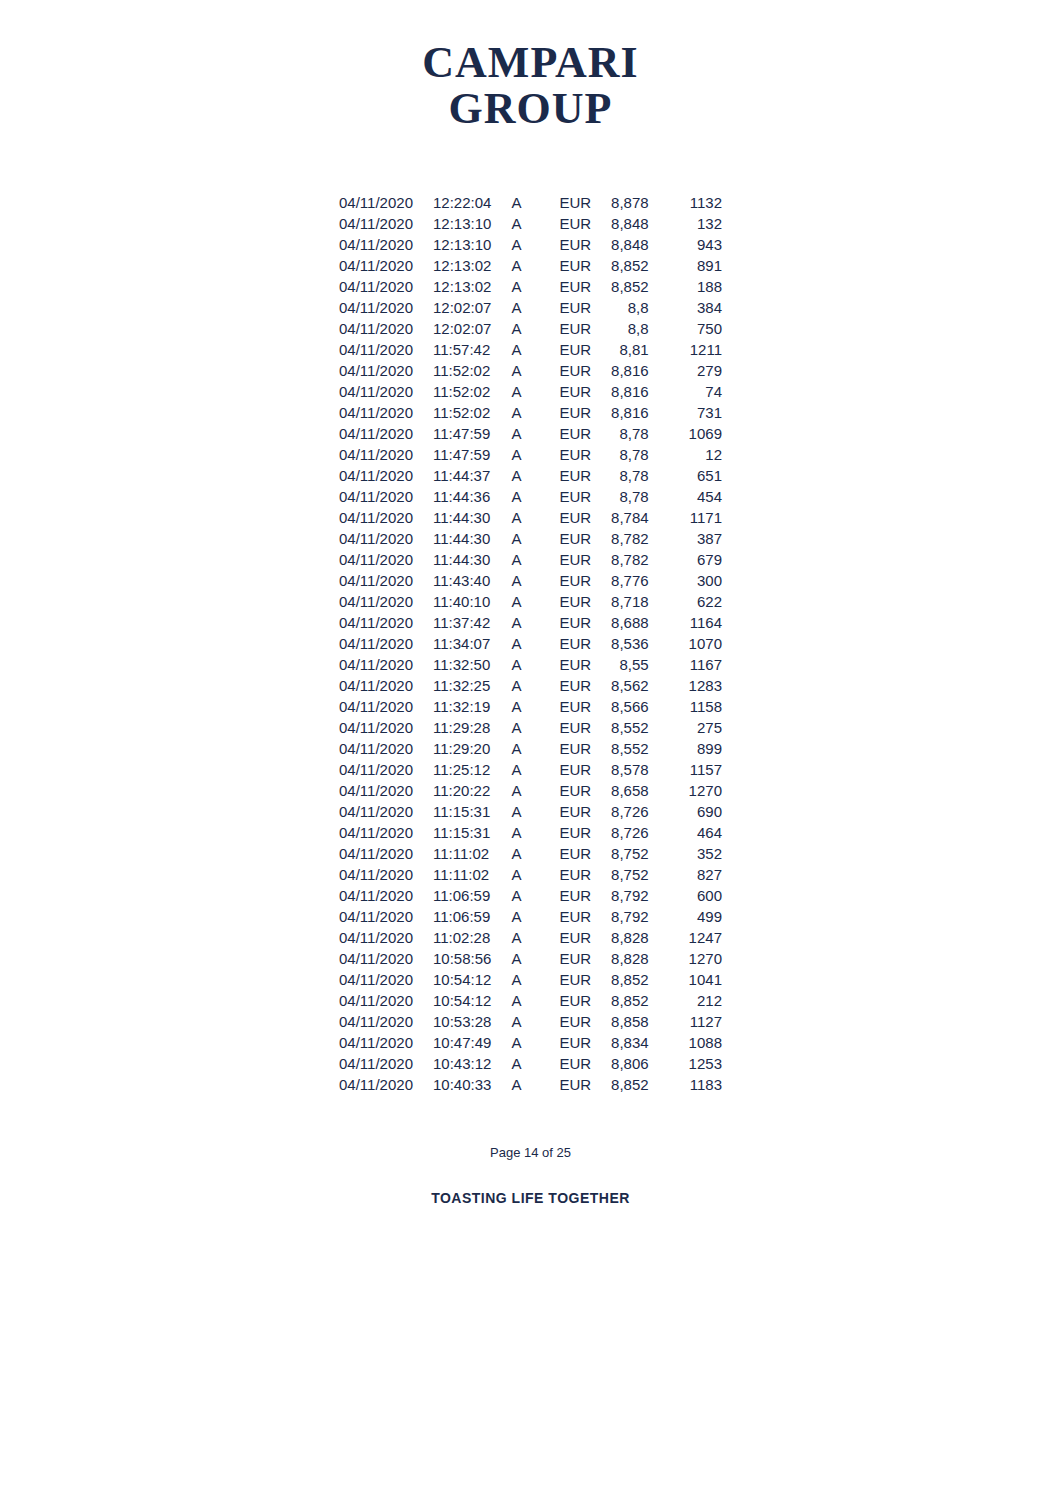CAMPARI
GROUP
| 04/11/2020 | 12:22:04 | A | EUR | 8,878 | 1132 |
| 04/11/2020 | 12:13:10 | A | EUR | 8,848 | 132 |
| 04/11/2020 | 12:13:10 | A | EUR | 8,848 | 943 |
| 04/11/2020 | 12:13:02 | A | EUR | 8,852 | 891 |
| 04/11/2020 | 12:13:02 | A | EUR | 8,852 | 188 |
| 04/11/2020 | 12:02:07 | A | EUR | 8,8 | 384 |
| 04/11/2020 | 12:02:07 | A | EUR | 8,8 | 750 |
| 04/11/2020 | 11:57:42 | A | EUR | 8,81 | 1211 |
| 04/11/2020 | 11:52:02 | A | EUR | 8,816 | 279 |
| 04/11/2020 | 11:52:02 | A | EUR | 8,816 | 74 |
| 04/11/2020 | 11:52:02 | A | EUR | 8,816 | 731 |
| 04/11/2020 | 11:47:59 | A | EUR | 8,78 | 1069 |
| 04/11/2020 | 11:47:59 | A | EUR | 8,78 | 12 |
| 04/11/2020 | 11:44:37 | A | EUR | 8,78 | 651 |
| 04/11/2020 | 11:44:36 | A | EUR | 8,78 | 454 |
| 04/11/2020 | 11:44:30 | A | EUR | 8,784 | 1171 |
| 04/11/2020 | 11:44:30 | A | EUR | 8,782 | 387 |
| 04/11/2020 | 11:44:30 | A | EUR | 8,782 | 679 |
| 04/11/2020 | 11:43:40 | A | EUR | 8,776 | 300 |
| 04/11/2020 | 11:40:10 | A | EUR | 8,718 | 622 |
| 04/11/2020 | 11:37:42 | A | EUR | 8,688 | 1164 |
| 04/11/2020 | 11:34:07 | A | EUR | 8,536 | 1070 |
| 04/11/2020 | 11:32:50 | A | EUR | 8,55 | 1167 |
| 04/11/2020 | 11:32:25 | A | EUR | 8,562 | 1283 |
| 04/11/2020 | 11:32:19 | A | EUR | 8,566 | 1158 |
| 04/11/2020 | 11:29:28 | A | EUR | 8,552 | 275 |
| 04/11/2020 | 11:29:20 | A | EUR | 8,552 | 899 |
| 04/11/2020 | 11:25:12 | A | EUR | 8,578 | 1157 |
| 04/11/2020 | 11:20:22 | A | EUR | 8,658 | 1270 |
| 04/11/2020 | 11:15:31 | A | EUR | 8,726 | 690 |
| 04/11/2020 | 11:15:31 | A | EUR | 8,726 | 464 |
| 04/11/2020 | 11:11:02 | A | EUR | 8,752 | 352 |
| 04/11/2020 | 11:11:02 | A | EUR | 8,752 | 827 |
| 04/11/2020 | 11:06:59 | A | EUR | 8,792 | 600 |
| 04/11/2020 | 11:06:59 | A | EUR | 8,792 | 499 |
| 04/11/2020 | 11:02:28 | A | EUR | 8,828 | 1247 |
| 04/11/2020 | 10:58:56 | A | EUR | 8,828 | 1270 |
| 04/11/2020 | 10:54:12 | A | EUR | 8,852 | 1041 |
| 04/11/2020 | 10:54:12 | A | EUR | 8,852 | 212 |
| 04/11/2020 | 10:53:28 | A | EUR | 8,858 | 1127 |
| 04/11/2020 | 10:47:49 | A | EUR | 8,834 | 1088 |
| 04/11/2020 | 10:43:12 | A | EUR | 8,806 | 1253 |
| 04/11/2020 | 10:40:33 | A | EUR | 8,852 | 1183 |
Page 14 of 25
TOASTING LIFE TOGETHER